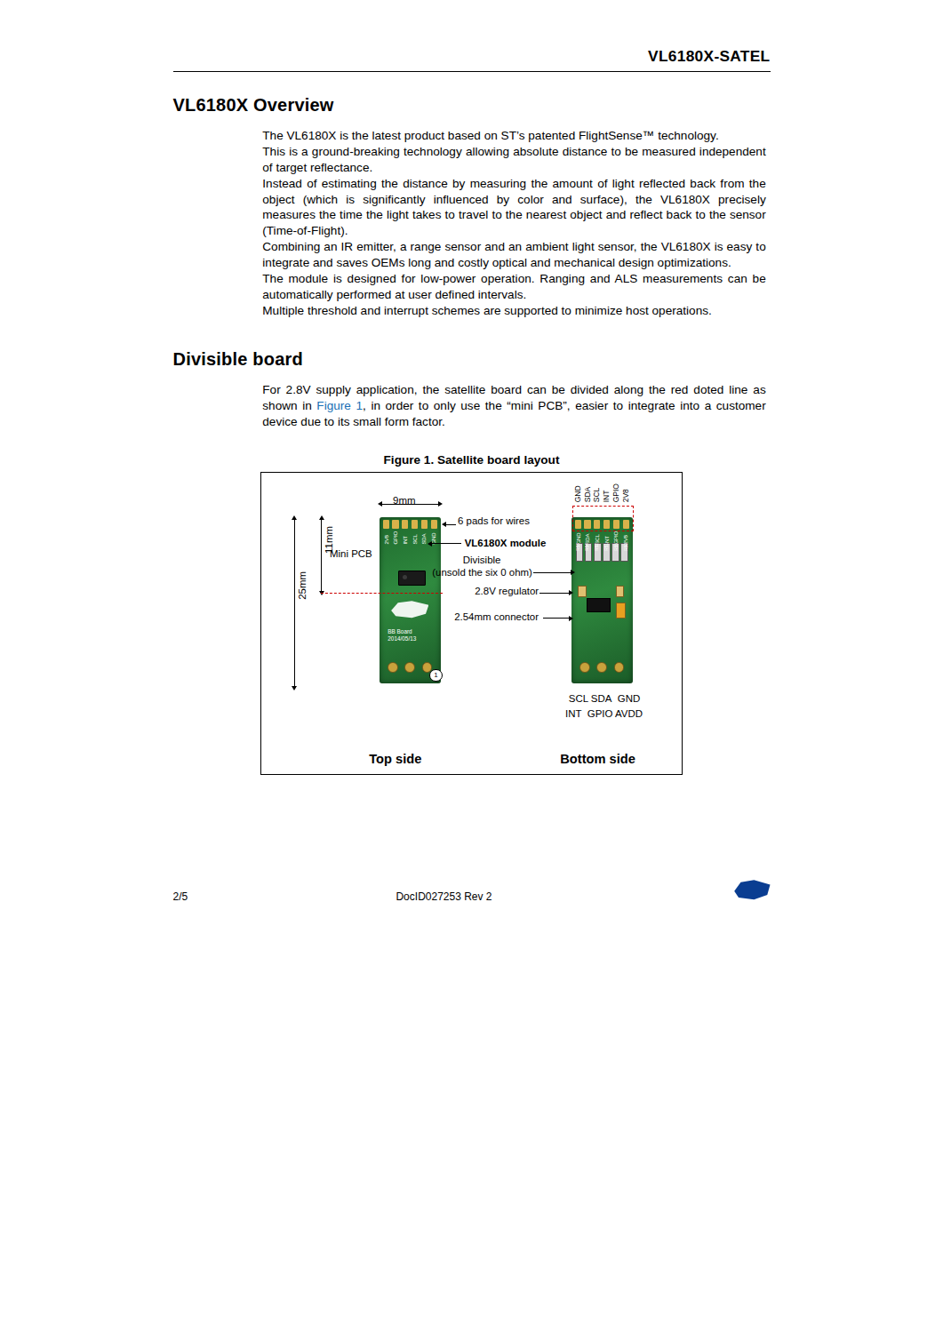VL6180X-SATEL
VL6180X Overview
The VL6180X is the latest product based on ST’s patented FlightSense™ technology.
This is a ground-breaking technology allowing absolute distance to be measured independent of target reflectance.
Instead of estimating the distance by measuring the amount of light reflected back from the object (which is significantly influenced by color and surface), the VL6180X precisely measures the time the light takes to travel to the nearest object and reflect back to the sensor (Time-of-Flight).
Combining an IR emitter, a range sensor and an ambient light sensor, the VL6180X is easy to integrate and saves OEMs long and costly optical and mechanical design optimizations.
The module is designed for low-power operation. Ranging and ALS measurements can be automatically performed at user defined intervals.
Multiple threshold and interrupt schemes are supported to minimize host operations.
Divisible board
For 2.8V supply application, the satellite board can be divided along the red doted line as shown in Figure 1, in order to only use the “mini PCB”, easier to integrate into a customer device due to its small form factor.
Figure 1. Satellite board layout
GND SDA SCL INT GPIO 2V8
25mm
11mm
9mm
Mini PCB
2V8 GPIO INT SCL SDA GND
BB Board
2014/05/13
1
GND SDA SCL INT GPIO 2V8
R53 R54 R52 R51 R55 R50
6 pads for wires
VL6180X module
Divisible
(unsold the six 0 ohm)
2.8V regulator
2.54mm connector
SCL SDA GND
INT GPIO AVDD
Top side
Bottom side
2/5
DocID027253 Rev 2